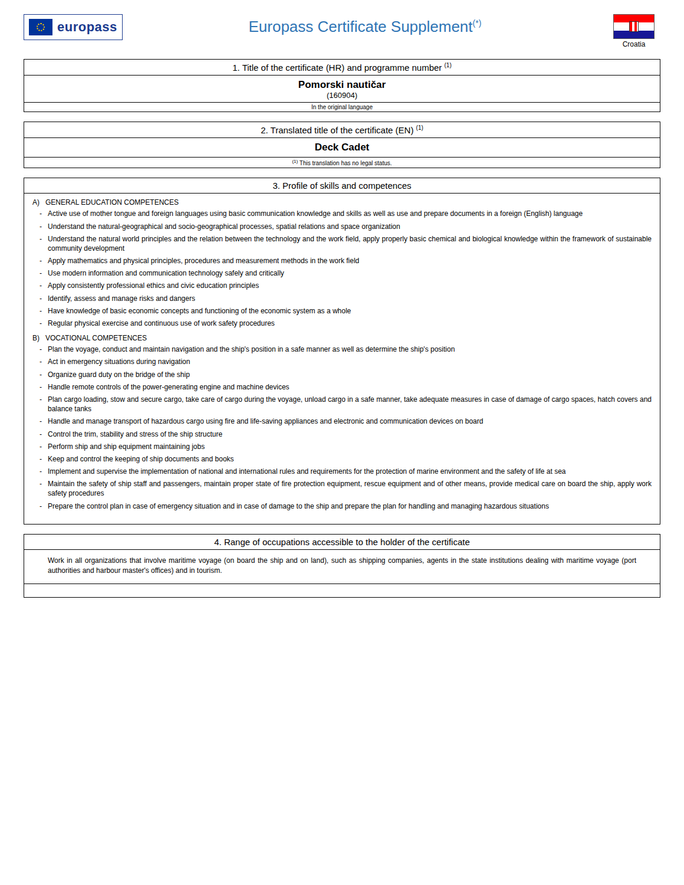europass
Europass Certificate Supplement(*)
Croatia
1. Title of the certificate (HR) and programme number (1)
Pomorski nautičar
(160904)
In the original language
2. Translated title of the certificate (EN) (1)
Deck Cadet
(1) This translation has no legal status.
3. Profile of skills and competences
A) GENERAL EDUCATION COMPETENCES
Active use of mother tongue and foreign languages using basic communication knowledge and skills as well as use and prepare documents in a foreign (English) language
Understand the natural-geographical and socio-geographical processes, spatial relations and space organization
Understand the natural world principles and the relation between the technology and the work field, apply properly basic chemical and biological knowledge within the framework of sustainable community development
Apply mathematics and physical principles, procedures and measurement methods in the work field
Use modern information and communication technology safely and critically
Apply consistently professional ethics and civic education principles
Identify, assess and manage risks and dangers
Have knowledge of basic economic concepts and functioning of the economic system as a whole
Regular physical exercise and continuous use of work safety procedures
B) VOCATIONAL COMPETENCES
Plan the voyage, conduct and maintain navigation and the ship's position in a safe manner as well as determine the ship's position
Act in emergency situations during navigation
Organize guard duty on the bridge of the ship
Handle remote controls of the power-generating engine and machine devices
Plan cargo loading, stow and secure cargo, take care of cargo during the voyage, unload cargo in a safe manner, take adequate measures in case of damage of cargo spaces, hatch covers and balance tanks
Handle and manage transport of hazardous cargo using fire and life-saving appliances and electronic and communication devices on board
Control the trim, stability and stress of the ship structure
Perform ship and ship equipment maintaining jobs
Keep and control the keeping of ship documents and books
Implement and supervise the implementation of national and international rules and requirements for the protection of marine environment and the safety of life at sea
Maintain the safety of ship staff and passengers, maintain proper state of fire protection equipment, rescue equipment and of other means, provide medical care on board the ship, apply work safety procedures
Prepare the control plan in case of emergency situation and in case of damage to the ship and prepare the plan for handling and managing hazardous situations
4. Range of occupations accessible to the holder of the certificate
Work in all organizations that involve maritime voyage (on board the ship and on land), such as shipping companies, agents in the state institutions dealing with maritime voyage (port authorities and harbour master's offices) and in tourism.